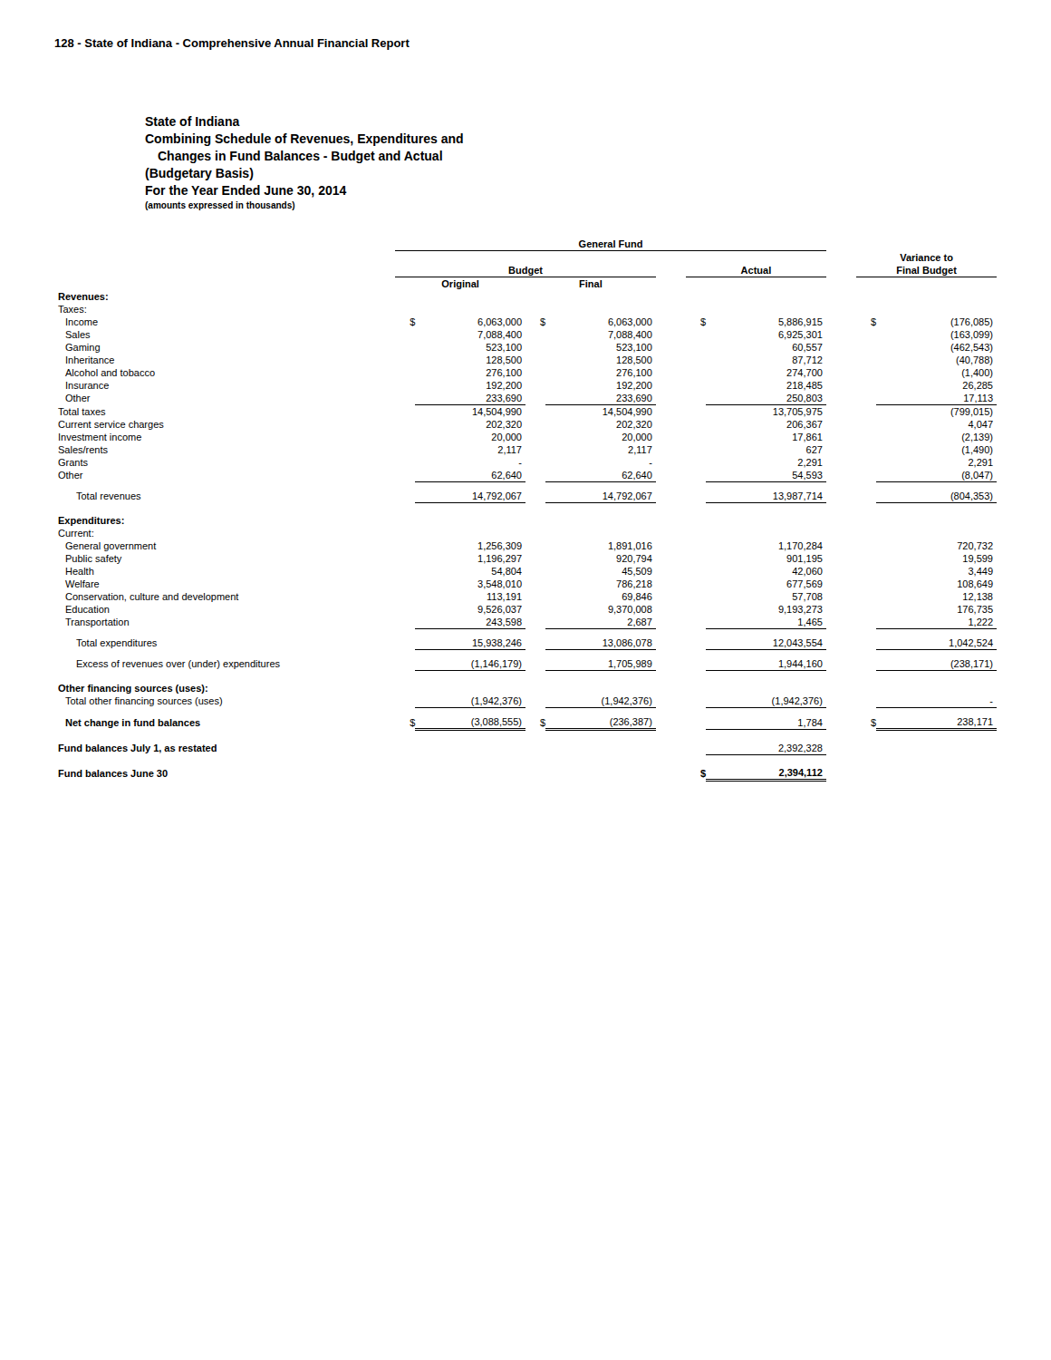128 - State of Indiana - Comprehensive Annual Financial Report
State of Indiana
Combining Schedule of Revenues, Expenditures and
Changes in Fund Balances - Budget and Actual
(Budgetary Basis)
For the Year Ended June 30, 2014
(amounts expressed in thousands)
| | General Fund | | |
| | | | | | Variance to |
| | Budget | | Actual | | Final Budget |
| | Original | Final | | | | |
| Revenues: | |
| Taxes: | |
| Income | $ | 6,063,000 | $ | 6,063,000 | | $ | 5,886,915 | | $ | (176,085) |
| Sales | | 7,088,400 | | 7,088,400 | | | 6,925,301 | | | (163,099) |
| Gaming | | 523,100 | | 523,100 | | | 60,557 | | | (462,543) |
| Inheritance | | 128,500 | | 128,500 | | | 87,712 | | | (40,788) |
| Alcohol and tobacco | | 276,100 | | 276,100 | | | 274,700 | | | (1,400) |
| Insurance | | 192,200 | | 192,200 | | | 218,485 | | | 26,285 |
| Other | | 233,690 | | 233,690 | | | 250,803 | | | 17,113 |
| Total taxes | | 14,504,990 | | 14,504,990 | | | 13,705,975 | | | (799,015) |
| Current service charges | | 202,320 | | 202,320 | | | 206,367 | | | 4,047 |
| Investment income | | 20,000 | | 20,000 | | | 17,861 | | | (2,139) |
| Sales/rents | | 2,117 | | 2,117 | | | 627 | | | (1,490) |
| Grants | | - | | - | | | 2,291 | | | 2,291 |
| Other | | 62,640 | | 62,640 | | | 54,593 | | | (8,047) |
| Total revenues | | 14,792,067 | | 14,792,067 | | | 13,987,714 | | | (804,353) |
| Expenditures: | |
| Current: | |
| General government | | 1,256,309 | | 1,891,016 | | | 1,170,284 | | | 720,732 |
| Public safety | | 1,196,297 | | 920,794 | | | 901,195 | | | 19,599 |
| Health | | 54,804 | | 45,509 | | | 42,060 | | | 3,449 |
| Welfare | | 3,548,010 | | 786,218 | | | 677,569 | | | 108,649 |
| Conservation, culture and development | | 113,191 | | 69,846 | | | 57,708 | | | 12,138 |
| Education | | 9,526,037 | | 9,370,008 | | | 9,193,273 | | | 176,735 |
| Transportation | | 243,598 | | 2,687 | | | 1,465 | | | 1,222 |
| Total expenditures | | 15,938,246 | | 13,086,078 | | | 12,043,554 | | | 1,042,524 |
| Excess of revenues over (under) expenditures | | (1,146,179) | | 1,705,989 | | | 1,944,160 | | | (238,171) |
| Other financing sources (uses): | |
| Total other financing sources (uses) | | (1,942,376) | | (1,942,376) | | | (1,942,376) | | | - |
| Net change in fund balances | $ | (3,088,555) | $ | (236,387) | | | 1,784 | | $ | 238,171 |
| Fund balances July 1, as restated | | | | | | | 2,392,328 | | | |
| Fund balances June 30 | | | | | | $ | 2,394,112 | | | |